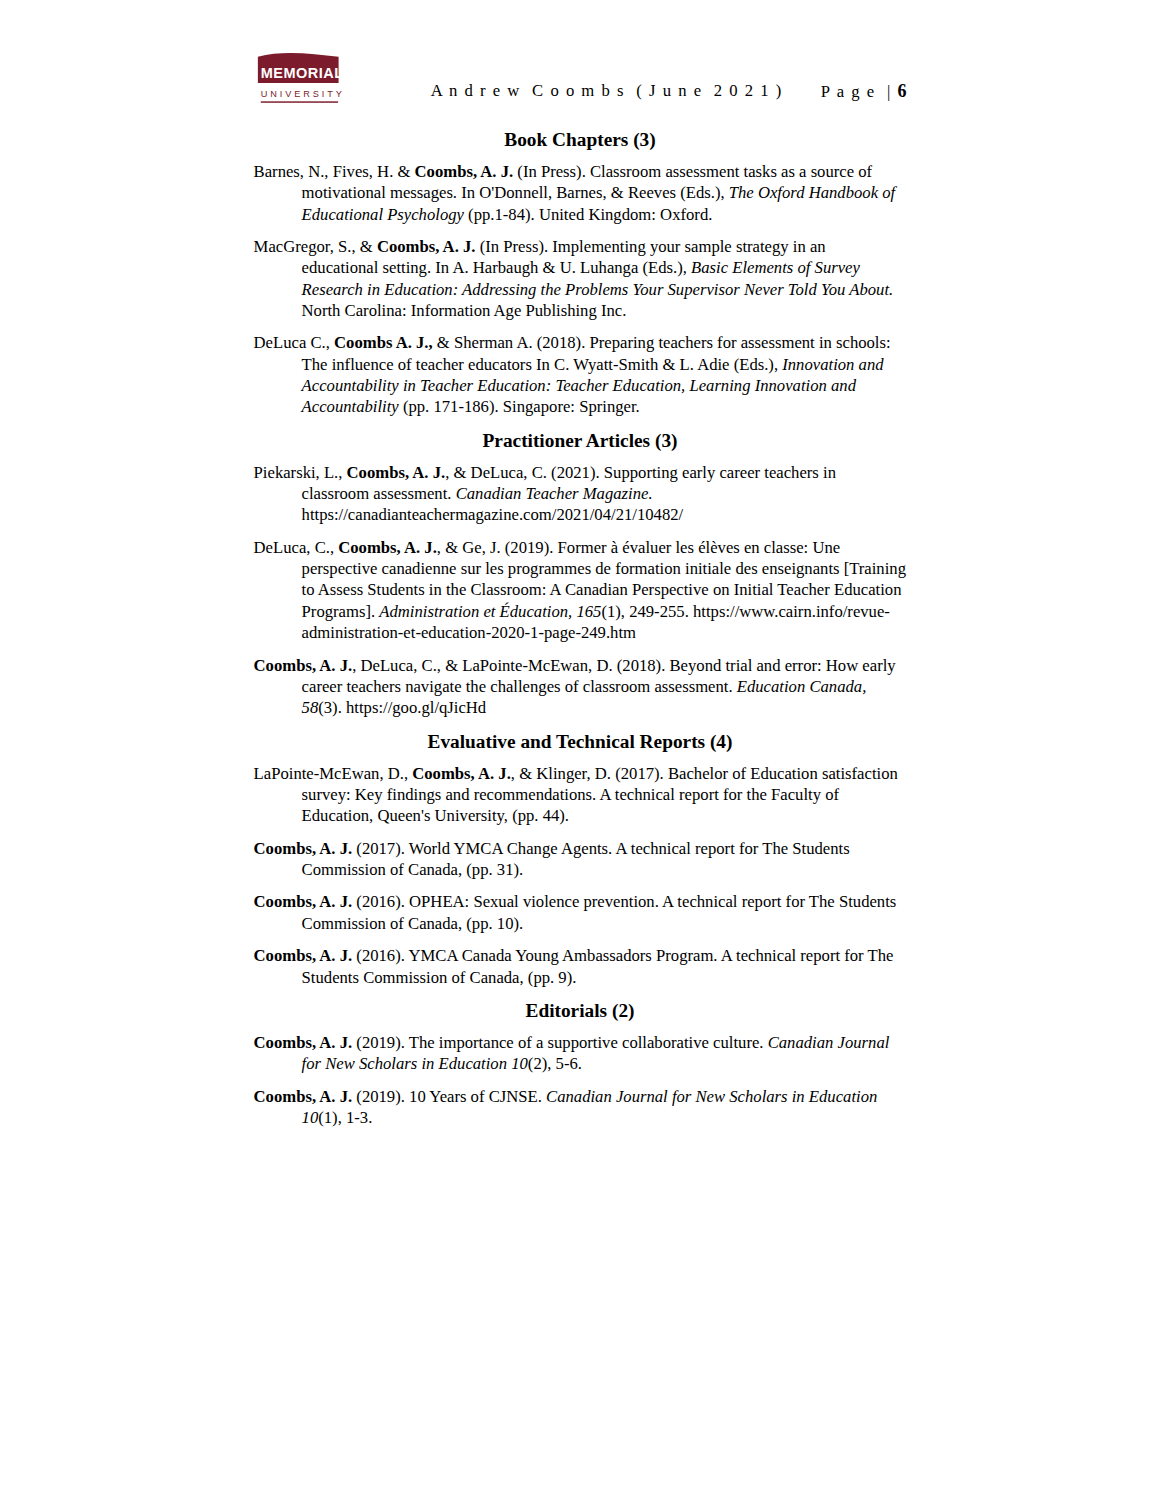MEMORIAL UNIVERSITY
A n d r e w C o o m b s ( J u n e 2 0 2 1 )
P a g e | 6
Book Chapters (3)
Barnes, N., Fives, H. & Coombs, A. J. (In Press). Classroom assessment tasks as a source of motivational messages. In O'Donnell, Barnes, & Reeves (Eds.), The Oxford Handbook of Educational Psychology (pp.1-84). United Kingdom: Oxford.
MacGregor, S., & Coombs, A. J. (In Press). Implementing your sample strategy in an educational setting. In A. Harbaugh & U. Luhanga (Eds.), Basic Elements of Survey Research in Education: Addressing the Problems Your Supervisor Never Told You About. North Carolina: Information Age Publishing Inc.
DeLuca C., Coombs A. J., & Sherman A. (2018). Preparing teachers for assessment in schools: The influence of teacher educators In C. Wyatt-Smith & L. Adie (Eds.), Innovation and Accountability in Teacher Education: Teacher Education, Learning Innovation and Accountability (pp. 171-186). Singapore: Springer.
Practitioner Articles (3)
Piekarski, L., Coombs, A. J., & DeLuca, C. (2021). Supporting early career teachers in classroom assessment. Canadian Teacher Magazine. https://canadianteachermagazine.com/2021/04/21/10482/
DeLuca, C., Coombs, A. J., & Ge, J. (2019). Former à évaluer les élèves en classe: Une perspective canadienne sur les programmes de formation initiale des enseignants [Training to Assess Students in the Classroom: A Canadian Perspective on Initial Teacher Education Programs]. Administration et Éducation, 165(1), 249-255. https://www.cairn.info/revue-administration-et-education-2020-1-page-249.htm
Coombs, A. J., DeLuca, C., & LaPointe-McEwan, D. (2018). Beyond trial and error: How early career teachers navigate the challenges of classroom assessment. Education Canada, 58(3). https://goo.gl/qJicHd
Evaluative and Technical Reports (4)
LaPointe-McEwan, D., Coombs, A. J., & Klinger, D. (2017). Bachelor of Education satisfaction survey: Key findings and recommendations. A technical report for the Faculty of Education, Queen's University, (pp. 44).
Coombs, A. J. (2017). World YMCA Change Agents. A technical report for The Students Commission of Canada, (pp. 31).
Coombs, A. J. (2016). OPHEA: Sexual violence prevention. A technical report for The Students Commission of Canada, (pp. 10).
Coombs, A. J. (2016). YMCA Canada Young Ambassadors Program. A technical report for The Students Commission of Canada, (pp. 9).
Editorials (2)
Coombs, A. J. (2019). The importance of a supportive collaborative culture. Canadian Journal for New Scholars in Education 10(2), 5-6.
Coombs, A. J. (2019). 10 Years of CJNSE. Canadian Journal for New Scholars in Education 10(1), 1-3.